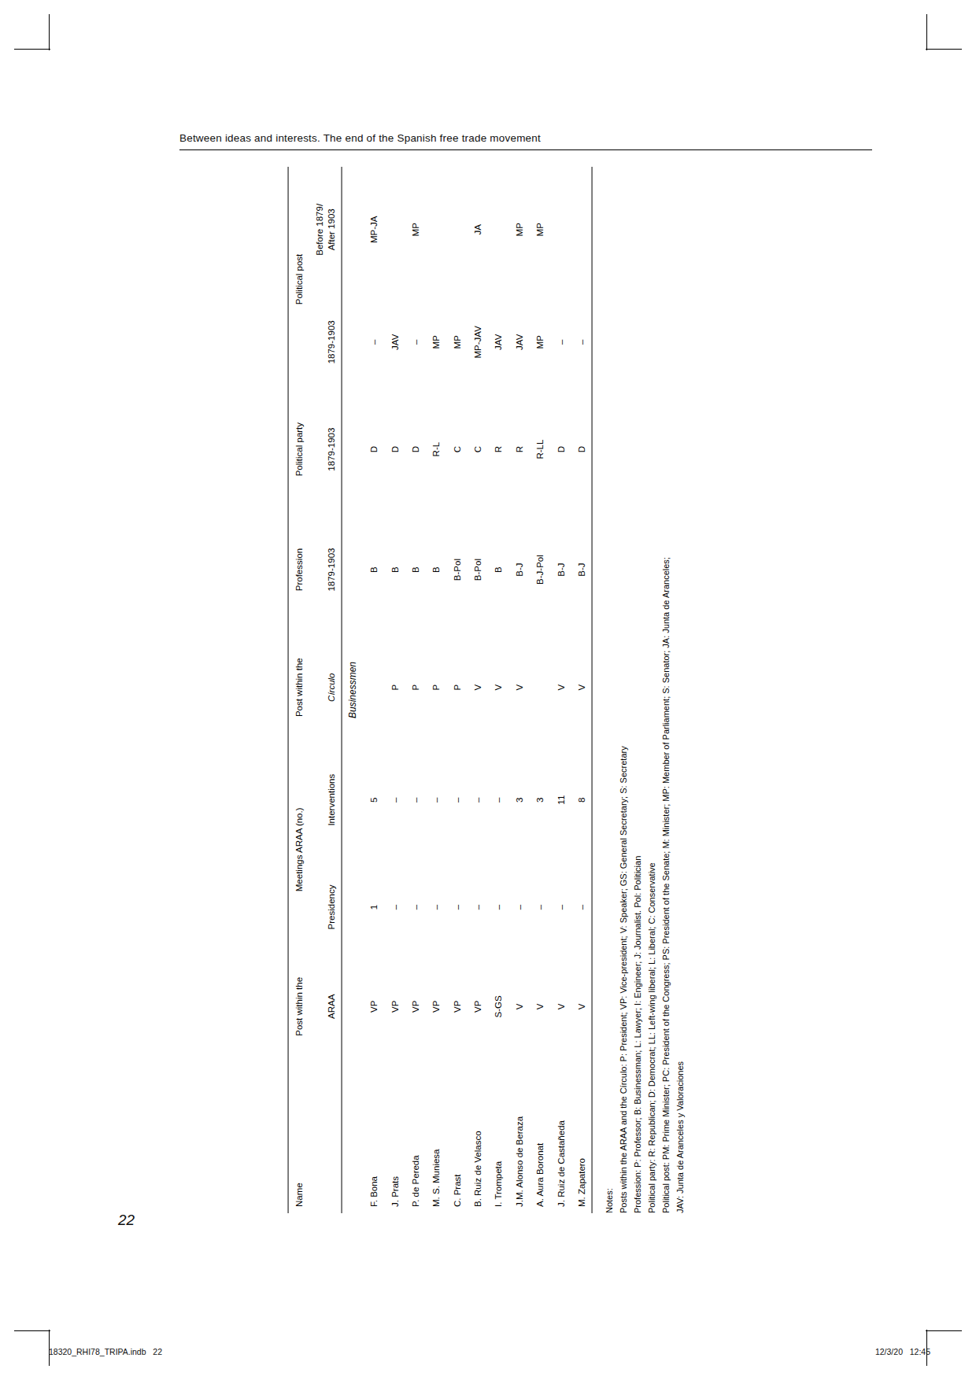Between ideas and interests. The end of the Spanish free trade movement
22
| Name | Post within the | Meetings ARAA (no.) | Post within the | Profession | Political party | Political post |
| --- | --- | --- | --- | --- | --- | --- |
| | ARAA | Presidency | Interventions | Círculo | 1879-1903 | 1879-1903 | 1879-1903 | Before 1879/ After 1903 |
| Businessmen |
| F. Bona | VP | 1 | 5 | | B | D | – | MP-JA |
| J. Prats | VP | – | – | P | B | D | JAV | |
| P. de Pereda | VP | – | – | P | B | D | – | MP |
| M. S. Muniesa | VP | – | – | P | B | R-L | MP | |
| C. Prast | VP | – | – | P | B-Pol | C | MP | |
| B. Ruiz de Velasco | VP | – | – | V | B-Pol | C | MP-JAV | JA |
| I. Trompeta | S-GS | – | – | V | B | R | JAV | |
| J.M. Alonso de Beraza | V | – | 3 | V | B-J | R | JAV | MP |
| A. Aura Boronat | V | – | 3 | | B-J-Pol | R-LL | MP | MP |
| J. Ruiz de Castañeda | V | – | 11 | V | B-J | D | – | |
| M. Zapatero | V | – | 8 | V | B-J | D | – | |
Notes:
Posts within the ARAA and the Círculo: P: President; VP: Vice-president; V: Speaker; GS: General Secretary; S: Secretary
Profession: P: Professor; B: Businessman; L: Lawyer; I: Engineer; J: Journalist. Pol: Politician
Political party: R: Republican; D: Democrat; LL: Left-wing liberal; L: Liberal; C: Conservative
Political post: PM: Prime Minister; PC: President of the Congress; PS: President of the Senate; M: Minister; MP: Member of Parliament; S: Senator; JA: Junta de Aranceles;
JAV: Junta de Aranceles y Valoraciones
18320_RHI78_TRIPA.indb 22 12/3/20 12:45